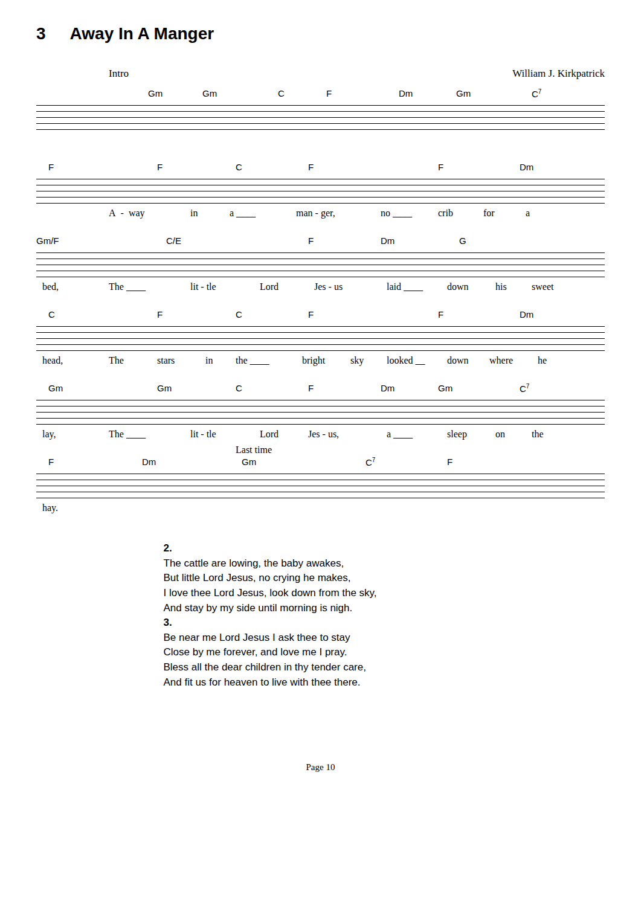3 Away In A Manger
Intro William J. Kirkpatrick
Gm Gm C F Dm Gm C7
F F C F F Dm A - way in a ____ man - ger, no ____ crib for a
Gm/F C/E F Dm G bed, The ____ lit - tle Lord Jes - us laid ____ down his sweet
C F C F F Dm head, The stars in the ____ bright sky looked __ down where he
Gm Gm C F Dm Gm C7 lay, The ____ lit - tle Lord Jes - us, a ____ sleep on the
Last time F Dm Gm C7 F hay.
2.
The cattle are lowing, the baby awakes,
But little Lord Jesus, no crying he makes,
I love thee Lord Jesus, look down from the sky,
And stay by my side until morning is nigh.
3.
Be near me Lord Jesus I ask thee to stay
Close by me forever, and love me I pray.
Bless all the dear children in thy tender care,
And fit us for heaven to live with thee there.
Page 10